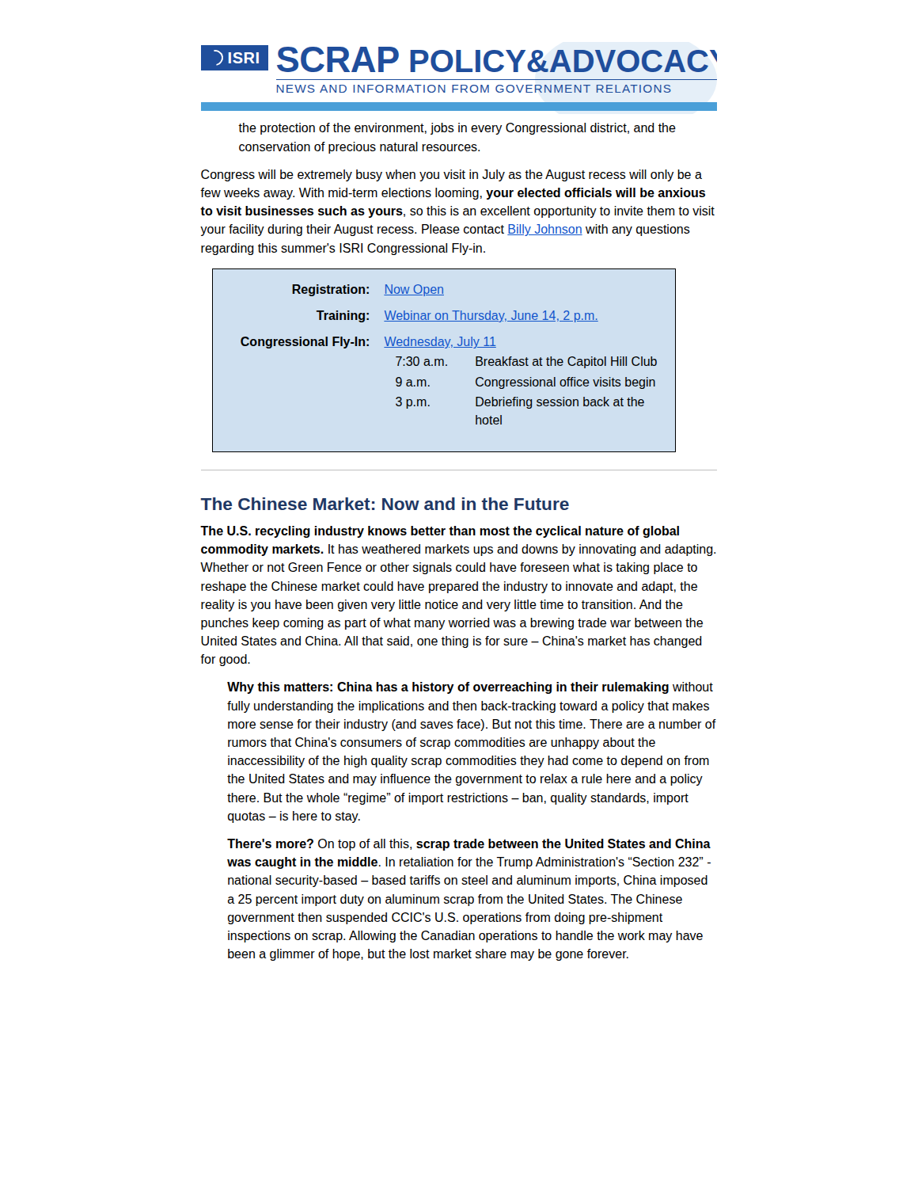ISRI
SCRAP POLICY&ADVOCACY
NEWS AND INFORMATION FROM GOVERNMENT RELATIONS
the protection of the environment, jobs in every Congressional district, and the conservation of precious natural resources.
Congress will be extremely busy when you visit in July as the August recess will only be a few weeks away. With mid-term elections looming, your elected officials will be anxious to visit businesses such as yours, so this is an excellent opportunity to invite them to visit your facility during their August recess. Please contact Billy Johnson with any questions regarding this summer's ISRI Congressional Fly-in.
| Registration: | Now Open |
| Training: | Webinar on Thursday, June 14, 2 p.m. |
| Congressional Fly-In: | Wednesday, July 11 / 7:30 a.m. / Breakfast at the Capitol Hill Club / / 9 a.m. / Congressional office visits begin / / 3 p.m. / Debriefing session back at the hotel / |
The Chinese Market: Now and in the Future
The U.S. recycling industry knows better than most the cyclical nature of global commodity markets. It has weathered markets ups and downs by innovating and adapting. Whether or not Green Fence or other signals could have foreseen what is taking place to reshape the Chinese market could have prepared the industry to innovate and adapt, the reality is you have been given very little notice and very little time to transition. And the punches keep coming as part of what many worried was a brewing trade war between the United States and China. All that said, one thing is for sure – China's market has changed for good.
Why this matters: China has a history of overreaching in their rulemaking without fully understanding the implications and then back-tracking toward a policy that makes more sense for their industry (and saves face). But not this time. There are a number of rumors that China's consumers of scrap commodities are unhappy about the inaccessibility of the high quality scrap commodities they had come to depend on from the United States and may influence the government to relax a rule here and a policy there. But the whole “regime” of import restrictions – ban, quality standards, import quotas – is here to stay.
There's more? On top of all this, scrap trade between the United States and China was caught in the middle. In retaliation for the Trump Administration's “Section 232” - national security-based – based tariffs on steel and aluminum imports, China imposed a 25 percent import duty on aluminum scrap from the United States. The Chinese government then suspended CCIC's U.S. operations from doing pre-shipment inspections on scrap. Allowing the Canadian operations to handle the work may have been a glimmer of hope, but the lost market share may be gone forever.